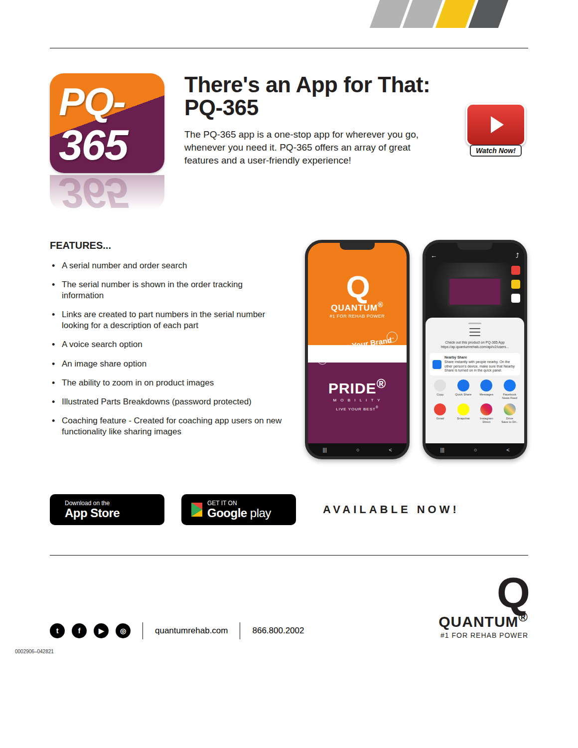PQ- 365
365
There's an App for That: PQ-365
The PQ-365 app is a one-stop app for wherever you go, whenever you need it. PQ-365 offers an array of great features and a user-friendly experience!
Watch Now!
FEATURES...
A serial number and order search
The serial number is shown in the order tracking information
Links are created to part numbers in the serial number looking for a description of each part
A voice search option
An image share option
The ability to zoom in on product images
Illustrated Parts Breakdowns (password protected)
Coaching feature - Created for coaching app users on new functionality like sharing images
Q
QUANTUM®
#1 FOR REHAB POWER
→
Choose Your Brand
→
PRIDE®
M O B I L I T Y
LIVE YOUR BEST®
|||○<
←⤴
Check out this product on PQ-365 App
https://ap.quantumrehab.com/api/v2/users...
Nearby Share
Share instantly with people nearby. On the other person's device, make sure that Nearby Share is turned on in the quick panel.
Copy
Quick Share
Messages
Facebook
News Feed
Gmail
Snapchat
Instagram
Direct
Drive
Save to Dri..
|||○<
Download on the App Store GET IT ON Google play
AVAILABLE NOW!
t f ▶ ◎ quantumrehab.com 866.800.2002
Q
QUANTUM®
#1 FOR REHAB POWER
0002906–042821